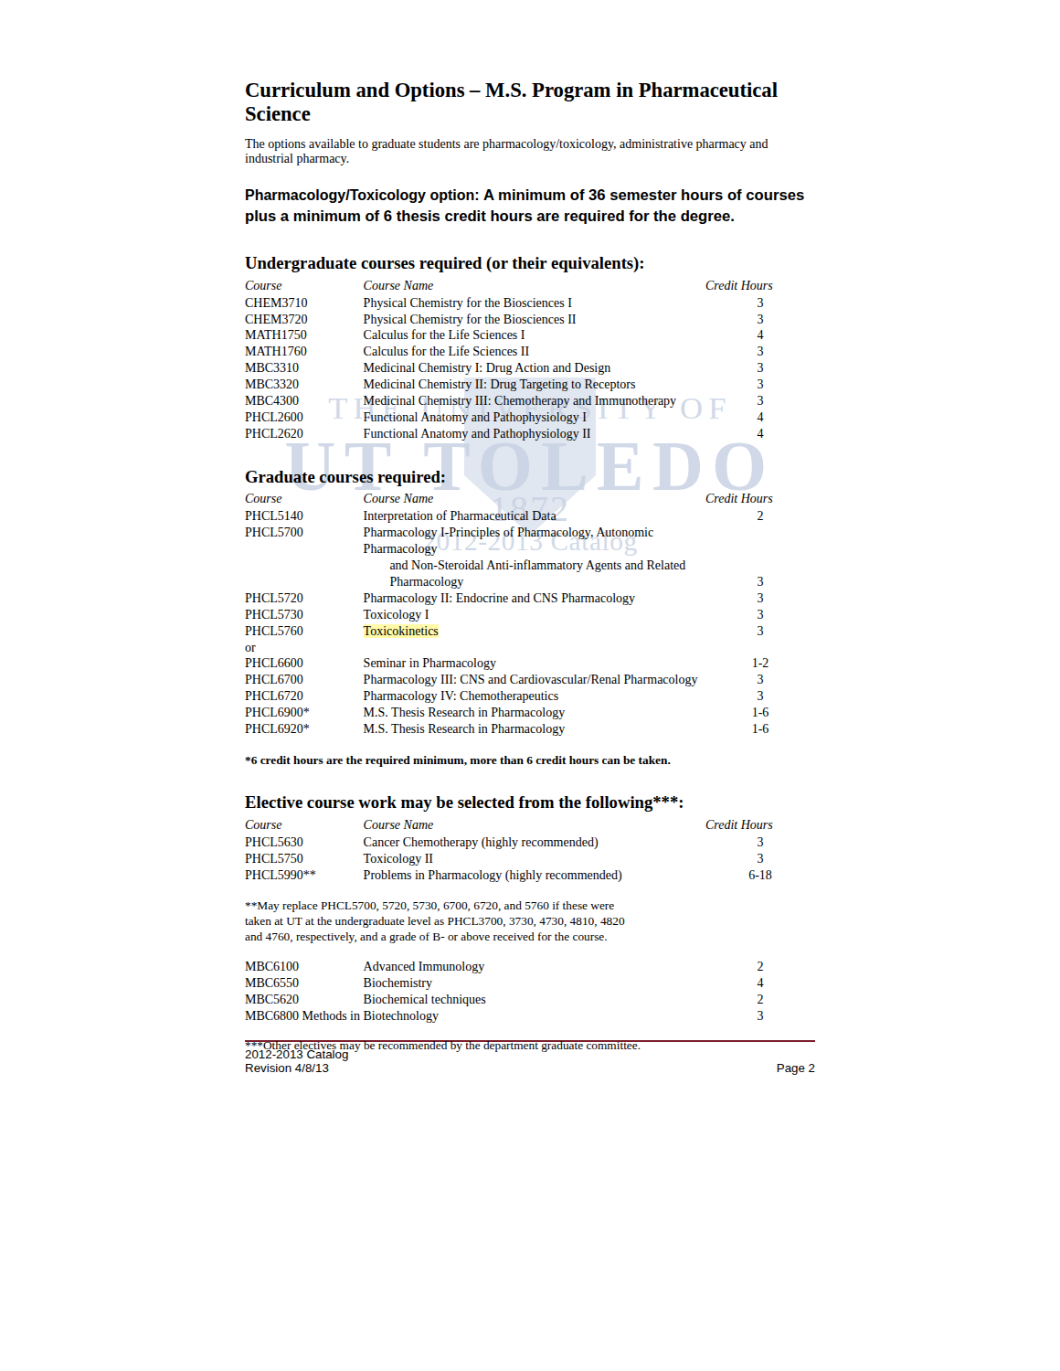THE UNIVERSITY OF
UT TOLEDO
1872
2012-2013 Catalog
Curriculum and Options – M.S. Program in Pharmaceutical Science
The options available to graduate students are pharmacology/toxicology, administrative pharmacy and industrial pharmacy.
Pharmacology/Toxicology option: A minimum of 36 semester hours of courses plus a minimum of 6 thesis credit hours are required for the degree.
Undergraduate courses required (or their equivalents):
| Course | Course Name | Credit Hours |
| --- | --- | --- |
| CHEM3710 | Physical Chemistry for the Biosciences I | 3 |
| CHEM3720 | Physical Chemistry for the Biosciences II | 3 |
| MATH1750 | Calculus for the Life Sciences I | 4 |
| MATH1760 | Calculus for the Life Sciences II | 3 |
| MBC3310 | Medicinal Chemistry I: Drug Action and Design | 3 |
| MBC3320 | Medicinal Chemistry II: Drug Targeting to Receptors | 3 |
| MBC4300 | Medicinal Chemistry III: Chemotherapy and Immunotherapy | 3 |
| PHCL2600 | Functional Anatomy and Pathophysiology I | 4 |
| PHCL2620 | Functional Anatomy and Pathophysiology II | 4 |
Graduate courses required:
| Course | Course Name | Credit Hours |
| --- | --- | --- |
| PHCL5140 | Interpretation of Pharmaceutical Data | 2 |
| PHCL5700 | Pharmacology I-Principles of Pharmacology, Autonomic Pharmacology and Non-Steroidal Anti-inflammatory Agents and Related Pharmacology | 3 |
| PHCL5720 | Pharmacology II: Endocrine and CNS Pharmacology | 3 |
| PHCL5730 | Toxicology I | 3 |
| PHCL5760 | Toxicokinetics | 3 |
| or | | |
| PHCL6600 | Seminar in Pharmacology | 1-2 |
| PHCL6700 | Pharmacology III: CNS and Cardiovascular/Renal Pharmacology | 3 |
| PHCL6720 | Pharmacology IV: Chemotherapeutics | 3 |
| PHCL6900* | M.S. Thesis Research in Pharmacology | 1-6 |
| PHCL6920* | M.S. Thesis Research in Pharmacology | 1-6 |
*6 credit hours are the required minimum, more than 6 credit hours can be taken.
Elective course work may be selected from the following***:
| Course | Course Name | Credit Hours |
| --- | --- | --- |
| PHCL5630 | Cancer Chemotherapy (highly recommended) | 3 |
| PHCL5750 | Toxicology II | 3 |
| PHCL5990** | Problems in Pharmacology (highly recommended) | 6-18 |
**May replace PHCL5700, 5720, 5730, 6700, 6720, and 5760 if these were
taken at UT at the undergraduate level as PHCL3700, 3730, 4730, 4810, 4820
and 4760, respectively, and a grade of B- or above received for the course.
| MBC6100 | Advanced Immunology | 2 |
| MBC6550 | Biochemistry | 4 |
| MBC5620 | Biochemical techniques | 2 |
| MBC6800 Methods in Biotechnology | 3 |
***Other electives may be recommended by the department graduate committee.
2012-2013 Catalog
Revision 4/8/13 Page 2